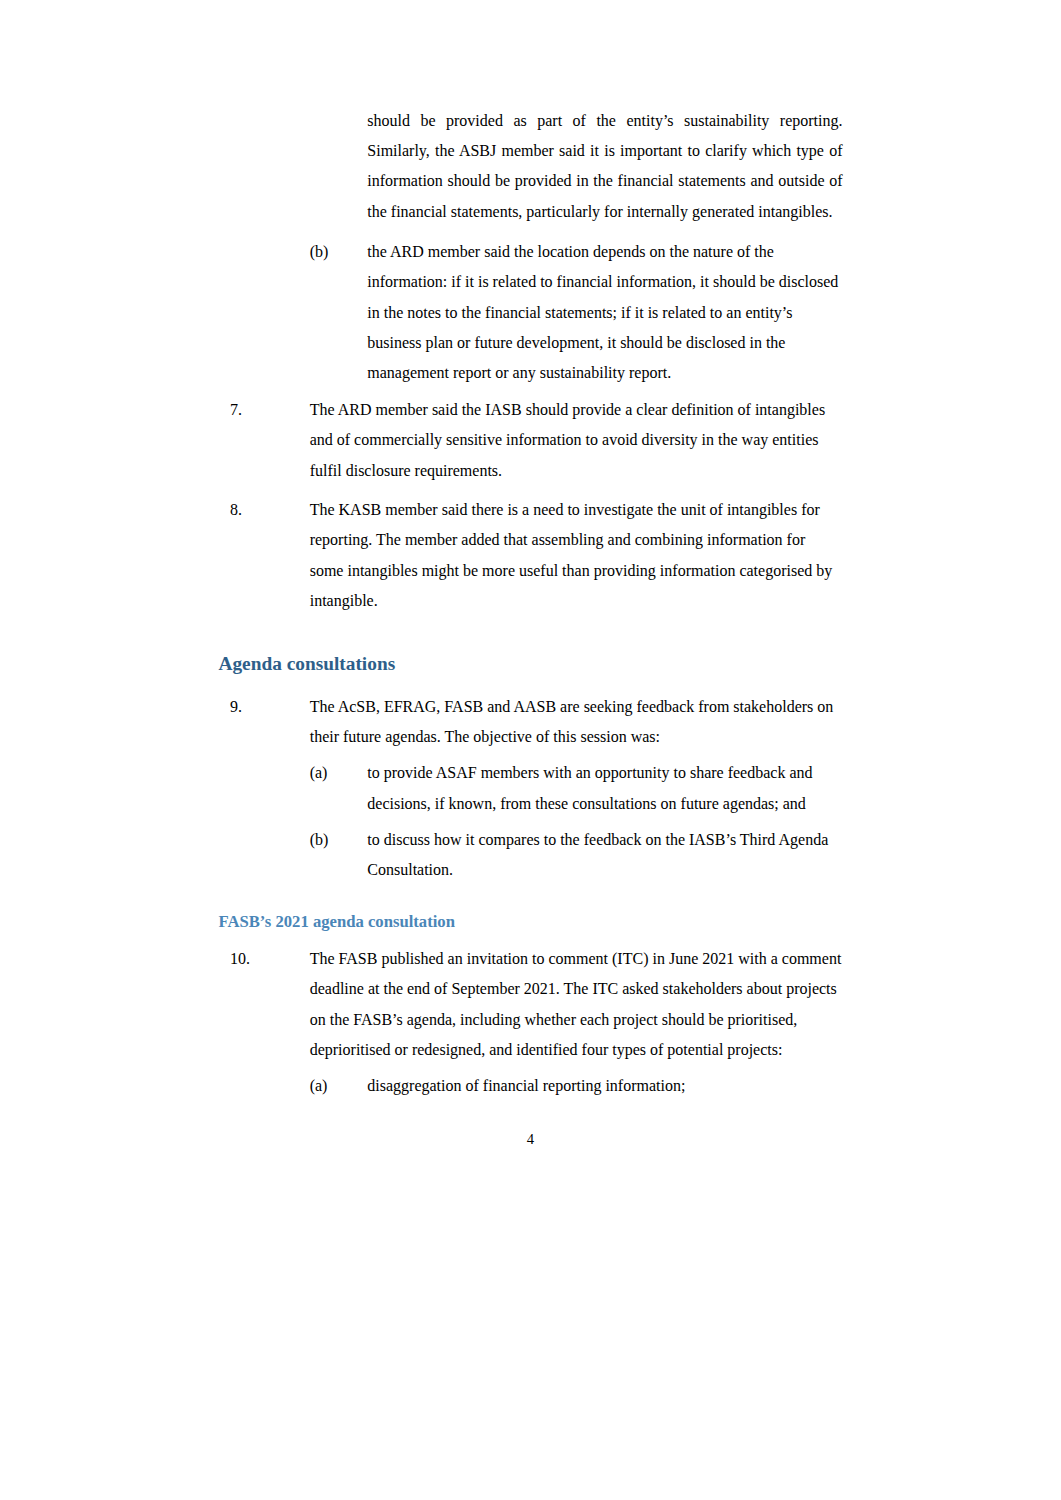should be provided as part of the entity’s sustainability reporting. Similarly, the ASBJ member said it is important to clarify which type of information should be provided in the financial statements and outside of the financial statements, particularly for internally generated intangibles.
(b) the ARD member said the location depends on the nature of the information: if it is related to financial information, it should be disclosed in the notes to the financial statements; if it is related to an entity’s business plan or future development, it should be disclosed in the management report or any sustainability report.
7. The ARD member said the IASB should provide a clear definition of intangibles and of commercially sensitive information to avoid diversity in the way entities fulfil disclosure requirements.
8. The KASB member said there is a need to investigate the unit of intangibles for reporting. The member added that assembling and combining information for some intangibles might be more useful than providing information categorised by intangible.
Agenda consultations
9. The AcSB, EFRAG, FASB and AASB are seeking feedback from stakeholders on their future agendas. The objective of this session was:
(a) to provide ASAF members with an opportunity to share feedback and decisions, if known, from these consultations on future agendas; and
(b) to discuss how it compares to the feedback on the IASB’s Third Agenda Consultation.
FASB’s 2021 agenda consultation
10. The FASB published an invitation to comment (ITC) in June 2021 with a comment deadline at the end of September 2021. The ITC asked stakeholders about projects on the FASB’s agenda, including whether each project should be prioritised, deprioritised or redesigned, and identified four types of potential projects:
(a) disaggregation of financial reporting information;
4